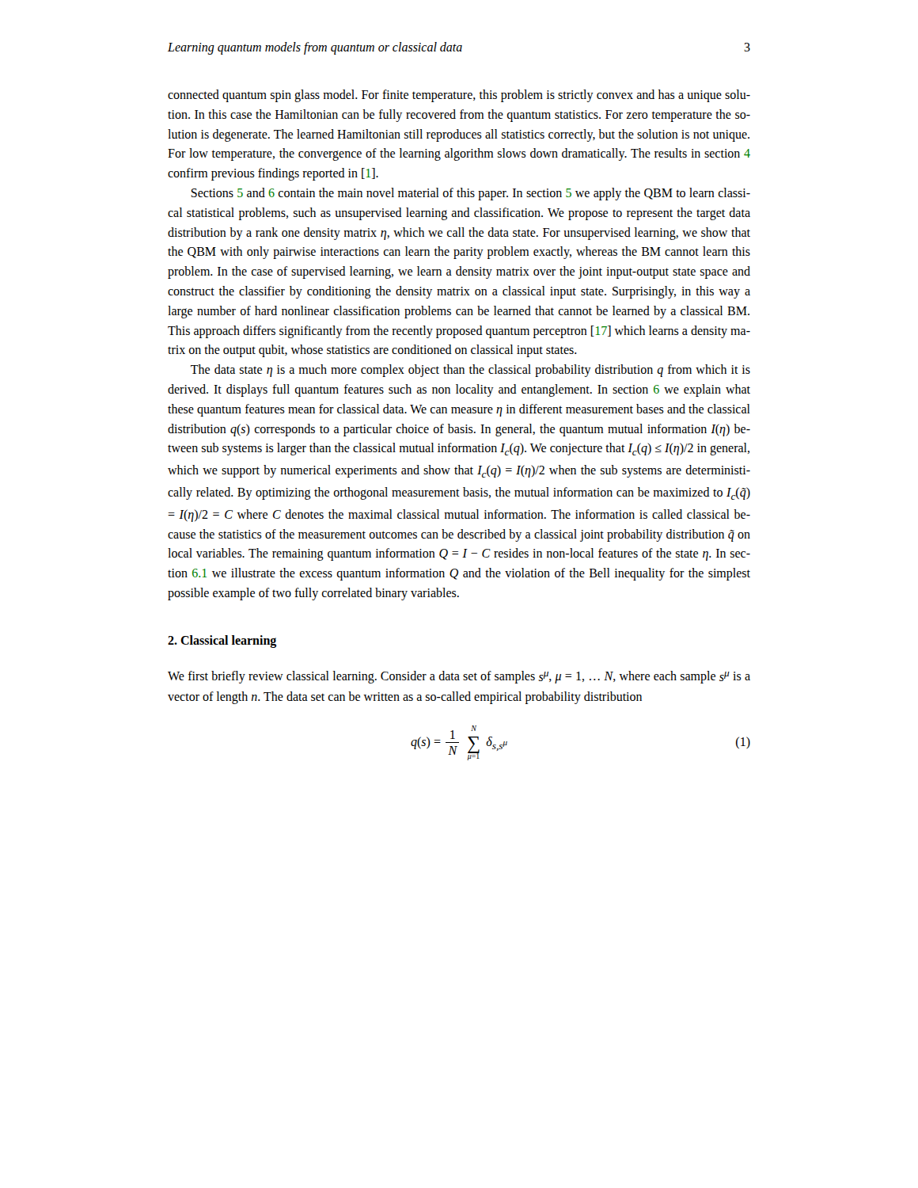Learning quantum models from quantum or classical data 3
connected quantum spin glass model. For finite temperature, this problem is strictly convex and has a unique solution. In this case the Hamiltonian can be fully recovered from the quantum statistics. For zero temperature the solution is degenerate. The learned Hamiltonian still reproduces all statistics correctly, but the solution is not unique. For low temperature, the convergence of the learning algorithm slows down dramatically. The results in section 4 confirm previous findings reported in [1].
Sections 5 and 6 contain the main novel material of this paper. In section 5 we apply the QBM to learn classical statistical problems, such as unsupervised learning and classification. We propose to represent the target data distribution by a rank one density matrix η, which we call the data state. For unsupervised learning, we show that the QBM with only pairwise interactions can learn the parity problem exactly, whereas the BM cannot learn this problem. In the case of supervised learning, we learn a density matrix over the joint input-output state space and construct the classifier by conditioning the density matrix on a classical input state. Surprisingly, in this way a large number of hard nonlinear classification problems can be learned that cannot be learned by a classical BM. This approach differs significantly from the recently proposed quantum perceptron [17] which learns a density matrix on the output qubit, whose statistics are conditioned on classical input states.
The data state η is a much more complex object than the classical probability distribution q from which it is derived. It displays full quantum features such as non locality and entanglement. In section 6 we explain what these quantum features mean for classical data. We can measure η in different measurement bases and the classical distribution q(s) corresponds to a particular choice of basis. In general, the quantum mutual information I(η) between sub systems is larger than the classical mutual information Ic(q). We conjecture that Ic(q) ≤ I(η)/2 in general, which we support by numerical experiments and show that Ic(q) = I(η)/2 when the sub systems are deterministically related. By optimizing the orthogonal measurement basis, the mutual information can be maximized to Ic(q̃) = I(η)/2 = C where C denotes the maximal classical mutual information. The information is called classical because the statistics of the measurement outcomes can be described by a classical joint probability distribution q̃ on local variables. The remaining quantum information Q = I − C resides in non-local features of the state η. In section 6.1 we illustrate the excess quantum information Q and the violation of the Bell inequality for the simplest possible example of two fully correlated binary variables.
2. Classical learning
We first briefly review classical learning. Consider a data set of samples sμ, μ = 1, … N, where each sample sμ is a vector of length n. The data set can be written as a so-called empirical probability distribution
q(s) = 1 N N ∑ μ=1 δs,sμ (1)